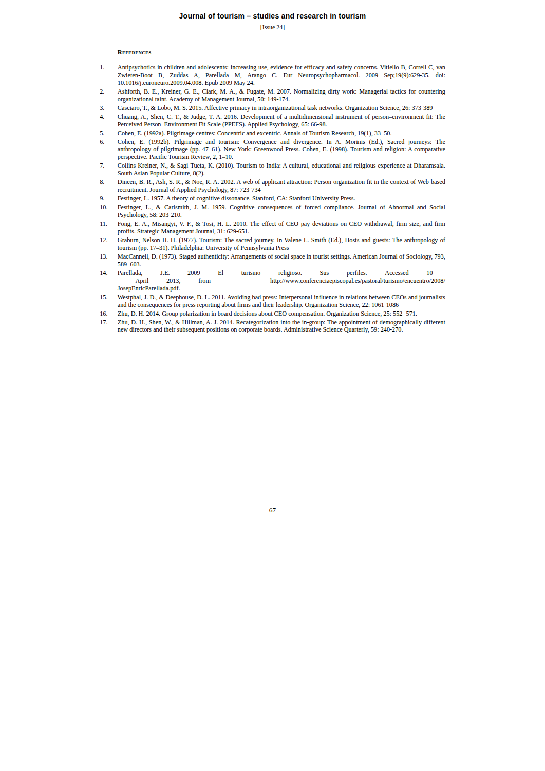Journal of tourism – studies and research in tourism
[Issue 24]
References
Antipsychotics in children and adolescents: increasing use, evidence for efficacy and safety concerns. Vitiello B, Correll C, van Zwieten-Boot B, Zuddas A, Parellada M, Arango C. Eur Neuropsychopharmacol. 2009 Sep;19(9):629-35. doi: 10.1016/j.euroneuro.2009.04.008. Epub 2009 May 24.
Ashforth, B. E., Kreiner, G. E., Clark, M. A., & Fugate, M. 2007. Normalizing dirty work: Managerial tactics for countering organizational taint. Academy of Management Journal, 50: 149-174.
Casciaro, T., & Lobo, M. S. 2015. Affective primacy in intraorganizational task networks. Organization Science, 26: 373-389
Chuang, A., Shen, C. T., & Judge, T. A. 2016. Development of a multidimensional instrument of person–environment fit: The Perceived Person–Environment Fit Scale (PPEFS). Applied Psychology, 65: 66-98.
Cohen, E. (1992a). Pilgrimage centres: Concentric and excentric. Annals of Tourism Research, 19(1), 33–50.
Cohen, E. (1992b). Pilgrimage and tourism: Convergence and divergence. In A. Morinis (Ed.), Sacred journeys: The anthropology of pilgrimage (pp. 47–61). New York: Greenwood Press. Cohen, E. (1998). Tourism and religion: A comparative perspective. Pacific Tourism Review, 2, 1–10.
Collins-Kreiner, N., & Sagi-Tueta, K. (2010). Tourism to India: A cultural, educational and religious experience at Dharamsala. South Asian Popular Culture, 8(2).
Dineen, B. R., Ash, S. R., & Noe, R. A. 2002. A web of applicant attraction: Person-organization fit in the context of Web-based recruitment. Journal of Applied Psychology, 87: 723-734
Festinger, L. 1957. A theory of cognitive dissonance. Stanford, CA: Stanford University Press.
Festinger, L., & Carlsmith, J. M. 1959. Cognitive consequences of forced compliance. Journal of Abnormal and Social Psychology, 58: 203-210.
Fong, E. A., Misangyi, V. F., & Tosi, H. L. 2010. The effect of CEO pay deviations on CEO withdrawal, firm size, and firm profits. Strategic Management Journal, 31: 629-651.
Graburn, Nelson H. H. (1977). Tourism: The sacred journey. In Valene L. Smith (Ed.), Hosts and guests: The anthropology of tourism (pp. 17–31). Philadelphia: University of Pennsylvania Press
MacCannell, D. (1973). Staged authenticity: Arrangements of social space in tourist settings. American Journal of Sociology, 793, 589–603.
Parellada, J.E. 2009 El turismo religioso. Sus perfiles. Accessed 10 April 2013, from http://www.conferenciaepiscopal.es/pastoral/turismo/encuentro/2008/ JosepEnricParellada.pdf.
Westphal, J. D., & Deephouse, D. L. 2011. Avoiding bad press: Interpersonal influence in relations between CEOs and journalists and the consequences for press reporting about firms and their leadership. Organization Science, 22: 1061-1086
Zhu, D. H. 2014. Group polarization in board decisions about CEO compensation. Organization Science, 25: 552- 571.
Zhu, D. H., Shen, W., & Hillman, A. J. 2014. Recategorization into the in-group: The appointment of demographically different new directors and their subsequent positions on corporate boards. Administrative Science Quarterly, 59: 240-270.
67